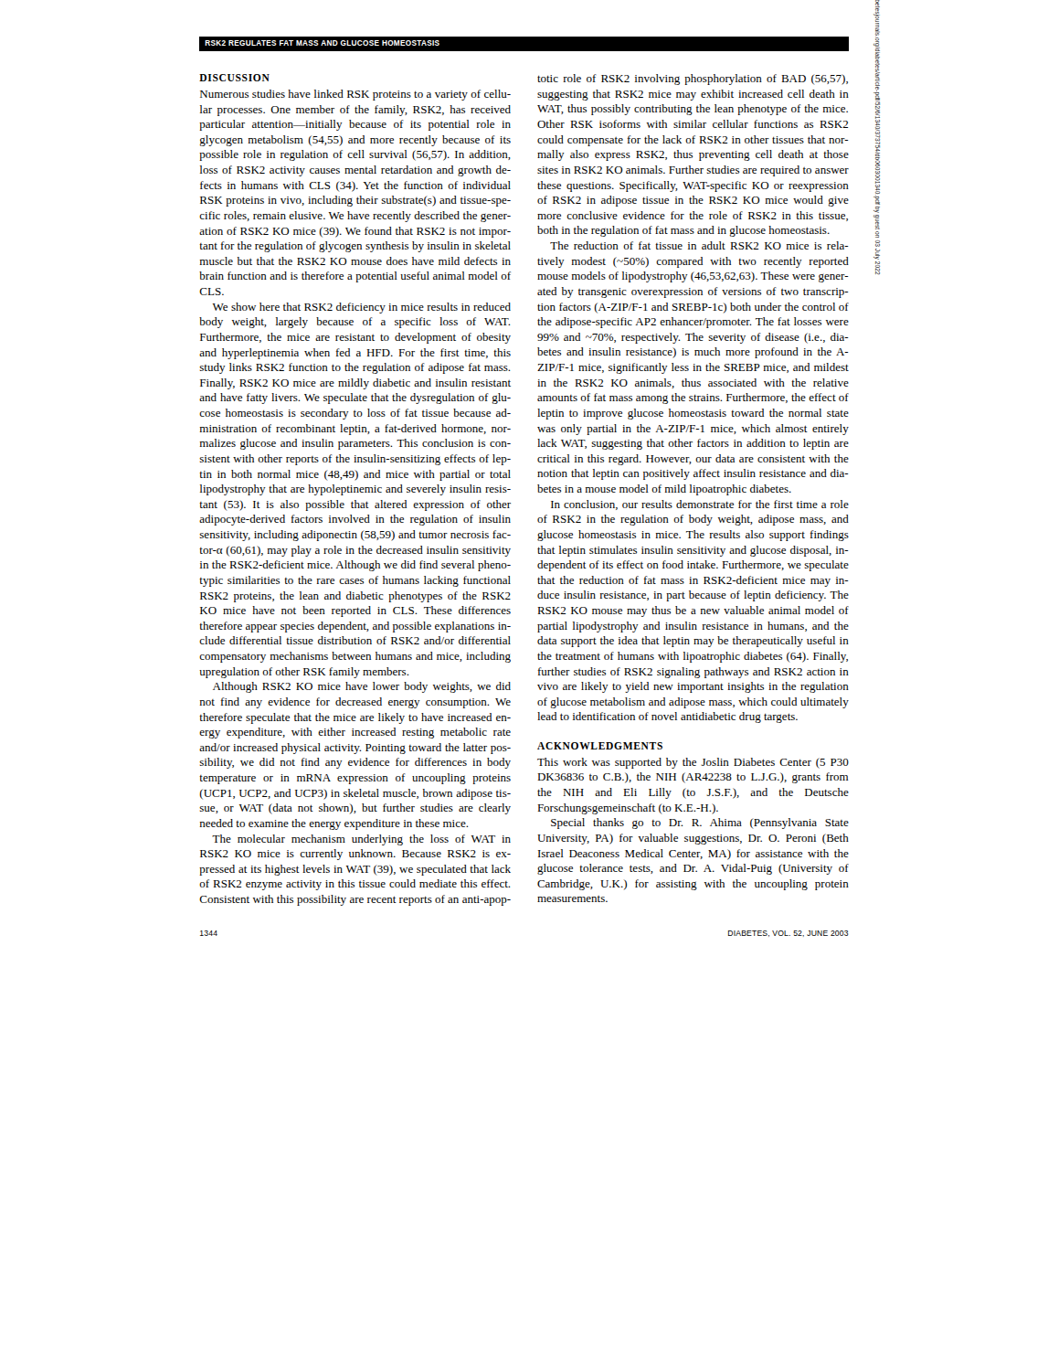RSK2 REGULATES FAT MASS AND GLUCOSE HOMEOSTASIS
Downloaded from http://diabetesjournals.org/diabetes/article-pdf/52/6/1340/373754/db0603001340.pdf by guest on 03 July 2022
DISCUSSION
Numerous studies have linked RSK proteins to a variety of cellular processes. One member of the family, RSK2, has received particular attention—initially because of its potential role in glycogen metabolism (54,55) and more recently because of its possible role in regulation of cell survival (56,57). In addition, loss of RSK2 activity causes mental retardation and growth defects in humans with CLS (34). Yet the function of individual RSK proteins in vivo, including their substrate(s) and tissue-specific roles, remain elusive. We have recently described the generation of RSK2 KO mice (39). We found that RSK2 is not important for the regulation of glycogen synthesis by insulin in skeletal muscle but that the RSK2 KO mouse does have mild defects in brain function and is therefore a potential useful animal model of CLS.
We show here that RSK2 deficiency in mice results in reduced body weight, largely because of a specific loss of WAT. Furthermore, the mice are resistant to development of obesity and hyperleptinemia when fed a HFD. For the first time, this study links RSK2 function to the regulation of adipose fat mass. Finally, RSK2 KO mice are mildly diabetic and insulin resistant and have fatty livers. We speculate that the dysregulation of glucose homeostasis is secondary to loss of fat tissue because administration of recombinant leptin, a fat-derived hormone, normalizes glucose and insulin parameters. This conclusion is consistent with other reports of the insulin-sensitizing effects of leptin in both normal mice (48,49) and mice with partial or total lipodystrophy that are hypoleptinemic and severely insulin resistant (53). It is also possible that altered expression of other adipocyte-derived factors involved in the regulation of insulin sensitivity, including adiponectin (58,59) and tumor necrosis factor-α (60,61), may play a role in the decreased insulin sensitivity in the RSK2-deficient mice. Although we did find several phenotypic similarities to the rare cases of humans lacking functional RSK2 proteins, the lean and diabetic phenotypes of the RSK2 KO mice have not been reported in CLS. These differences therefore appear species dependent, and possible explanations include differential tissue distribution of RSK2 and/or differential compensatory mechanisms between humans and mice, including upregulation of other RSK family members.
Although RSK2 KO mice have lower body weights, we did not find any evidence for decreased energy consumption. We therefore speculate that the mice are likely to have increased energy expenditure, with either increased resting metabolic rate and/or increased physical activity. Pointing toward the latter possibility, we did not find any evidence for differences in body temperature or in mRNA expression of uncoupling proteins (UCP1, UCP2, and UCP3) in skeletal muscle, brown adipose tissue, or WAT (data not shown), but further studies are clearly needed to examine the energy expenditure in these mice.
The molecular mechanism underlying the loss of WAT in RSK2 KO mice is currently unknown. Because RSK2 is expressed at its highest levels in WAT (39), we speculated that lack of RSK2 enzyme activity in this tissue could mediate this effect. Consistent with this possibility are recent reports of an anti-apoptotic role of RSK2 involving phosphorylation of BAD (56,57), suggesting that RSK2 mice may exhibit increased cell death in WAT, thus possibly contributing the lean phenotype of the mice. Other RSK isoforms with similar cellular functions as RSK2 could compensate for the lack of RSK2 in other tissues that normally also express RSK2, thus preventing cell death at those sites in RSK2 KO animals. Further studies are required to answer these questions. Specifically, WAT-specific KO or reexpression of RSK2 in adipose tissue in the RSK2 KO mice would give more conclusive evidence for the role of RSK2 in this tissue, both in the regulation of fat mass and in glucose homeostasis.
The reduction of fat tissue in adult RSK2 KO mice is relatively modest (~50%) compared with two recently reported mouse models of lipodystrophy (46,53,62,63). These were generated by transgenic overexpression of versions of two transcription factors (A-ZIP/F-1 and SREBP-1c) both under the control of the adipose-specific AP2 enhancer/promoter. The fat losses were 99% and ~70%, respectively. The severity of disease (i.e., diabetes and insulin resistance) is much more profound in the A-ZIP/F-1 mice, significantly less in the SREBP mice, and mildest in the RSK2 KO animals, thus associated with the relative amounts of fat mass among the strains. Furthermore, the effect of leptin to improve glucose homeostasis toward the normal state was only partial in the A-ZIP/F-1 mice, which almost entirely lack WAT, suggesting that other factors in addition to leptin are critical in this regard. However, our data are consistent with the notion that leptin can positively affect insulin resistance and diabetes in a mouse model of mild lipoatrophic diabetes.
In conclusion, our results demonstrate for the first time a role of RSK2 in the regulation of body weight, adipose mass, and glucose homeostasis in mice. The results also support findings that leptin stimulates insulin sensitivity and glucose disposal, independent of its effect on food intake. Furthermore, we speculate that the reduction of fat mass in RSK2-deficient mice may induce insulin resistance, in part because of leptin deficiency. The RSK2 KO mouse may thus be a new valuable animal model of partial lipodystrophy and insulin resistance in humans, and the data support the idea that leptin may be therapeutically useful in the treatment of humans with lipoatrophic diabetes (64). Finally, further studies of RSK2 signaling pathways and RSK2 action in vivo are likely to yield new important insights in the regulation of glucose metabolism and adipose mass, which could ultimately lead to identification of novel antidiabetic drug targets.
ACKNOWLEDGMENTS
This work was supported by the Joslin Diabetes Center (5 P30 DK36836 to C.B.), the NIH (AR42238 to L.J.G.), grants from the NIH and Eli Lilly (to J.S.F.), and the Deutsche Forschungsgemeinschaft (to K.E.-H.).
Special thanks go to Dr. R. Ahima (Pennsylvania State University, PA) for valuable suggestions, Dr. O. Peroni (Beth Israel Deaconess Medical Center, MA) for assistance with the glucose tolerance tests, and Dr. A. Vidal-Puig (University of Cambridge, U.K.) for assisting with the uncoupling protein measurements.
1344 DIABETES, VOL. 52, JUNE 2003